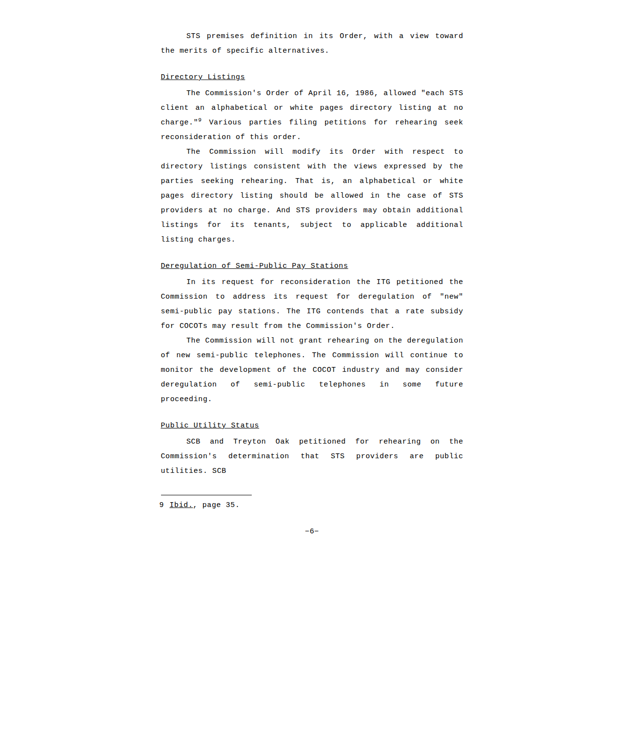STS premises definition in its Order, with a view toward the merits of specific alternatives.
Directory Listings
The Commission's Order of April 16, 1986, allowed "each STS client an alphabetical or white pages directory listing at no charge."9 Various parties filing petitions for rehearing seek reconsideration of this order.
The Commission will modify its Order with respect to directory listings consistent with the views expressed by the parties seeking rehearing. That is, an alphabetical or white pages directory listing should be allowed in the case of STS providers at no charge. And STS providers may obtain additional listings for its tenants, subject to applicable additional listing charges.
Deregulation of Semi-Public Pay Stations
In its request for reconsideration the ITG petitioned the Commission to address its request for deregulation of "new" semi-public pay stations. The ITG contends that a rate subsidy for COCOTs may result from the Commission's Order.
The Commission will not grant rehearing on the deregulation of new semi-public telephones. The Commission will continue to monitor the development of the COCOT industry and may consider deregulation of semi-public telephones in some future proceeding.
Public Utility Status
SCB and Treyton Oak petitioned for rehearing on the Commission's determination that STS providers are public utilities. SCB
9 Ibid., page 35.
−6−